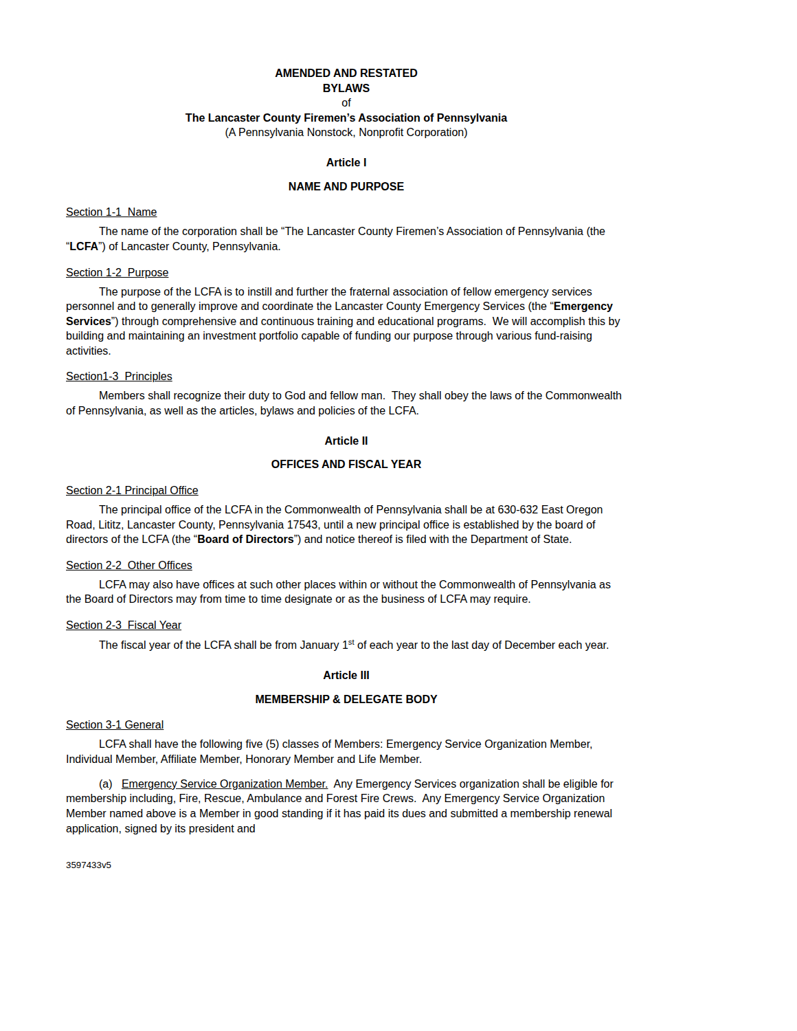AMENDED AND RESTATED
BYLAWS
of
The Lancaster County Firemen’s Association of Pennsylvania
(A Pennsylvania Nonstock, Nonprofit Corporation)
Article I
NAME AND PURPOSE
Section 1-1 Name
The name of the corporation shall be “The Lancaster County Firemen’s Association of Pennsylvania (the “LCFA”) of Lancaster County, Pennsylvania.
Section 1-2 Purpose
The purpose of the LCFA is to instill and further the fraternal association of fellow emergency services personnel and to generally improve and coordinate the Lancaster County Emergency Services (the “Emergency Services”) through comprehensive and continuous training and educational programs. We will accomplish this by building and maintaining an investment portfolio capable of funding our purpose through various fund-raising activities.
Section1-3 Principles
Members shall recognize their duty to God and fellow man. They shall obey the laws of the Commonwealth of Pennsylvania, as well as the articles, bylaws and policies of the LCFA.
Article II
OFFICES AND FISCAL YEAR
Section 2-1 Principal Office
The principal office of the LCFA in the Commonwealth of Pennsylvania shall be at 630-632 East Oregon Road, Lititz, Lancaster County, Pennsylvania 17543, until a new principal office is established by the board of directors of the LCFA (the “Board of Directors”) and notice thereof is filed with the Department of State.
Section 2-2 Other Offices
LCFA may also have offices at such other places within or without the Commonwealth of Pennsylvania as the Board of Directors may from time to time designate or as the business of LCFA may require.
Section 2-3 Fiscal Year
The fiscal year of the LCFA shall be from January 1st of each year to the last day of December each year.
Article III
MEMBERSHIP & DELEGATE BODY
Section 3-1 General
LCFA shall have the following five (5) classes of Members: Emergency Service Organization Member, Individual Member, Affiliate Member, Honorary Member and Life Member.
(a) Emergency Service Organization Member. Any Emergency Services organization shall be eligible for membership including, Fire, Rescue, Ambulance and Forest Fire Crews. Any Emergency Service Organization Member named above is a Member in good standing if it has paid its dues and submitted a membership renewal application, signed by its president and
3597433v5